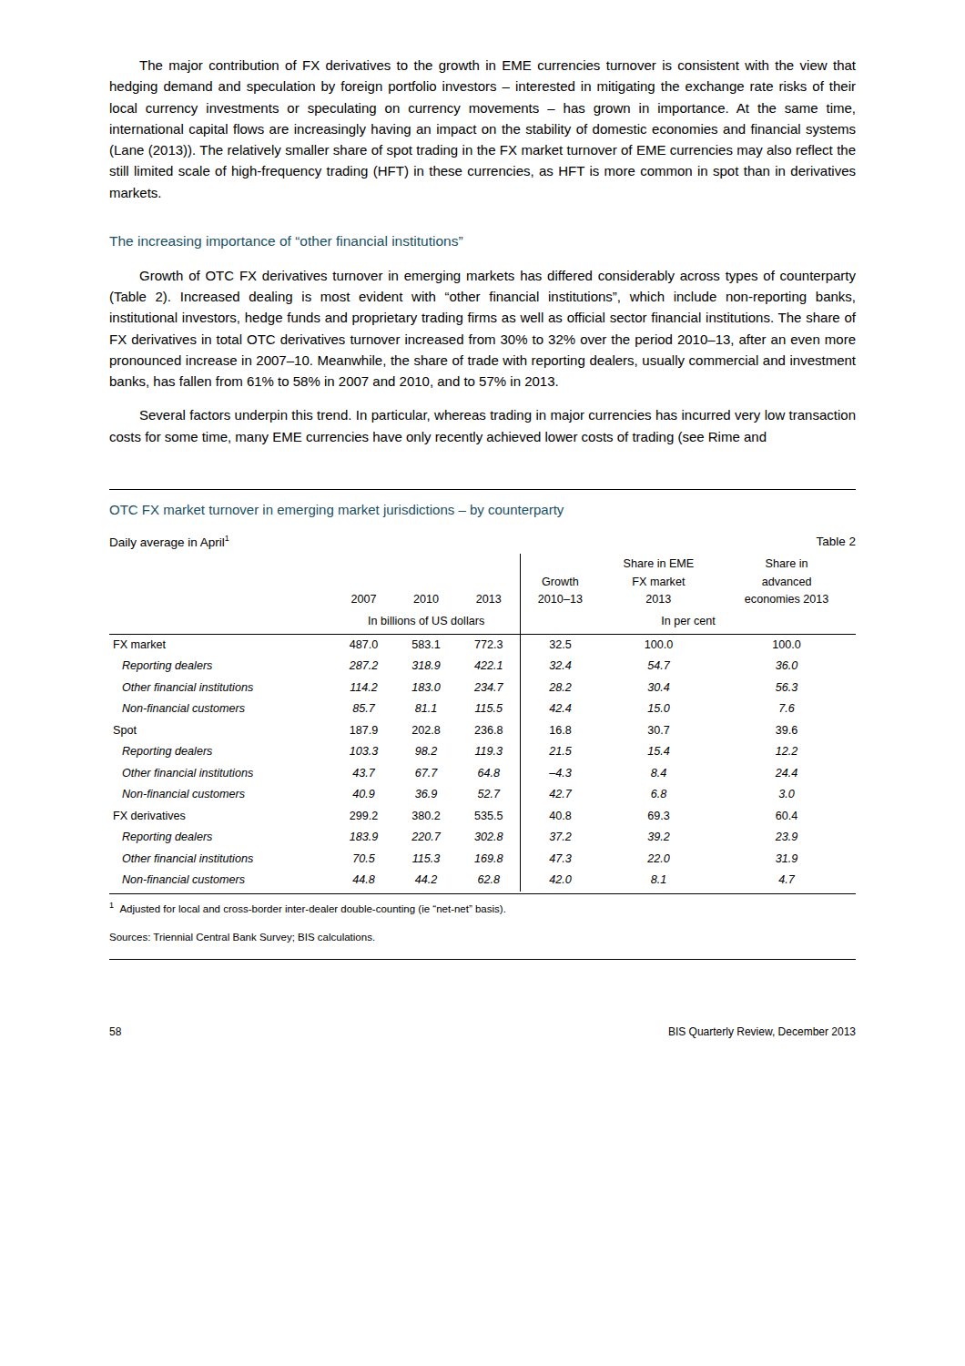The major contribution of FX derivatives to the growth in EME currencies turnover is consistent with the view that hedging demand and speculation by foreign portfolio investors – interested in mitigating the exchange rate risks of their local currency investments or speculating on currency movements – has grown in importance. At the same time, international capital flows are increasingly having an impact on the stability of domestic economies and financial systems (Lane (2013)). The relatively smaller share of spot trading in the FX market turnover of EME currencies may also reflect the still limited scale of high-frequency trading (HFT) in these currencies, as HFT is more common in spot than in derivatives markets.
The increasing importance of “other financial institutions”
Growth of OTC FX derivatives turnover in emerging markets has differed considerably across types of counterparty (Table 2). Increased dealing is most evident with “other financial institutions”, which include non-reporting banks, institutional investors, hedge funds and proprietary trading firms as well as official sector financial institutions. The share of FX derivatives in total OTC derivatives turnover increased from 30% to 32% over the period 2010–13, after an even more pronounced increase in 2007–10. Meanwhile, the share of trade with reporting dealers, usually commercial and investment banks, has fallen from 61% to 58% in 2007 and 2010, and to 57% in 2013.
Several factors underpin this trend. In particular, whereas trading in major currencies has incurred very low transaction costs for some time, many EME currencies have only recently achieved lower costs of trading (see Rime and
OTC FX market turnover in emerging market jurisdictions – by counterparty
Daily average in April1 Table 2
| | 2007 | 2010 | 2013 | Growth 2010–13 | Share in EME FX market 2013 | Share in advanced economies 2013 |
| --- | --- | --- | --- | --- | --- | --- |
| | In billions of US dollars | In per cent |
| FX market | 487.0 | 583.1 | 772.3 | 32.5 | 100.0 | 100.0 |
| Reporting dealers | 287.2 | 318.9 | 422.1 | 32.4 | 54.7 | 36.0 |
| Other financial institutions | 114.2 | 183.0 | 234.7 | 28.2 | 30.4 | 56.3 |
| Non-financial customers | 85.7 | 81.1 | 115.5 | 42.4 | 15.0 | 7.6 |
| Spot | 187.9 | 202.8 | 236.8 | 16.8 | 30.7 | 39.6 |
| Reporting dealers | 103.3 | 98.2 | 119.3 | 21.5 | 15.4 | 12.2 |
| Other financial institutions | 43.7 | 67.7 | 64.8 | –4.3 | 8.4 | 24.4 |
| Non-financial customers | 40.9 | 36.9 | 52.7 | 42.7 | 6.8 | 3.0 |
| FX derivatives | 299.2 | 380.2 | 535.5 | 40.8 | 69.3 | 60.4 |
| Reporting dealers | 183.9 | 220.7 | 302.8 | 37.2 | 39.2 | 23.9 |
| Other financial institutions | 70.5 | 115.3 | 169.8 | 47.3 | 22.0 | 31.9 |
| Non-financial customers | 44.8 | 44.2 | 62.8 | 42.0 | 8.1 | 4.7 |
1 Adjusted for local and cross-border inter-dealer double-counting (ie “net-net” basis).
Sources: Triennial Central Bank Survey; BIS calculations.
58 BIS Quarterly Review, December 2013